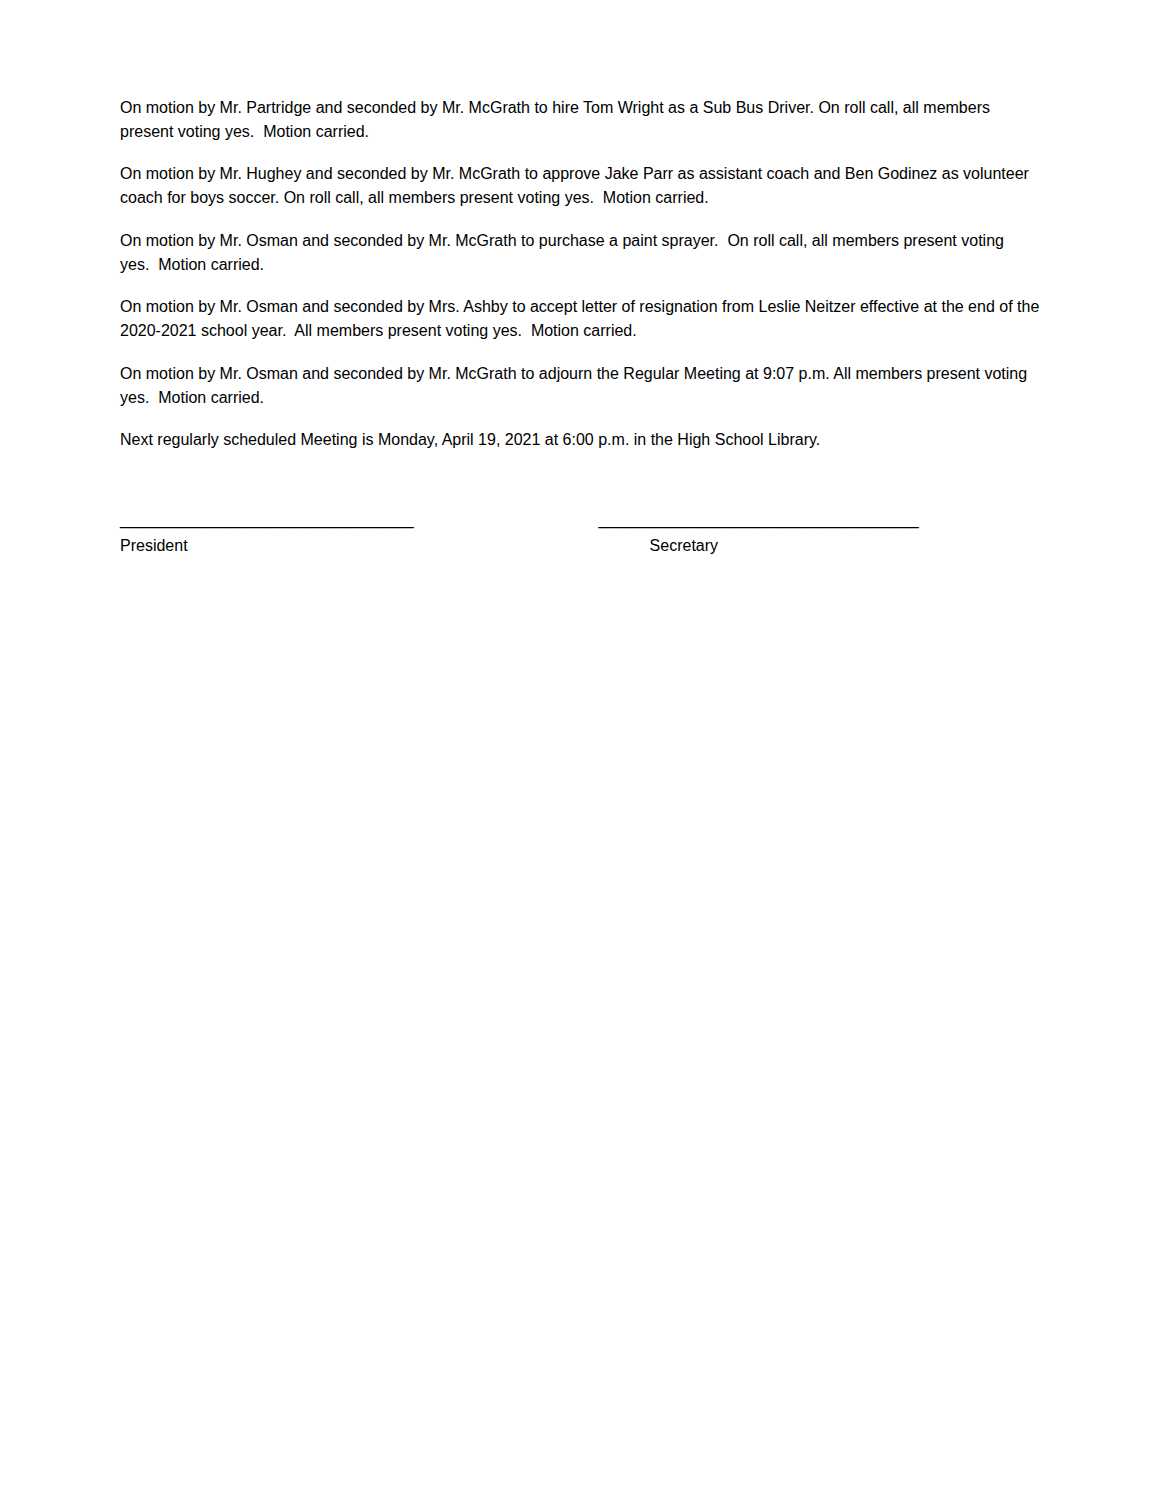On motion by Mr. Partridge and seconded by Mr. McGrath to hire Tom Wright as a Sub Bus Driver. On roll call, all members present voting yes. Motion carried.
On motion by Mr. Hughey and seconded by Mr. McGrath to approve Jake Parr as assistant coach and Ben Godinez as volunteer coach for boys soccer. On roll call, all members present voting yes. Motion carried.
On motion by Mr. Osman and seconded by Mr. McGrath to purchase a paint sprayer. On roll call, all members present voting yes. Motion carried.
On motion by Mr. Osman and seconded by Mrs. Ashby to accept letter of resignation from Leslie Neitzer effective at the end of the 2020-2021 school year. All members present voting yes. Motion carried.
On motion by Mr. Osman and seconded by Mr. McGrath to adjourn the Regular Meeting at 9:07 p.m. All members present voting yes. Motion carried.
Next regularly scheduled Meeting is Monday, April 19, 2021 at 6:00 p.m. in the High School Library.
| _________________________________ President | | ____________________________________ Secretary |